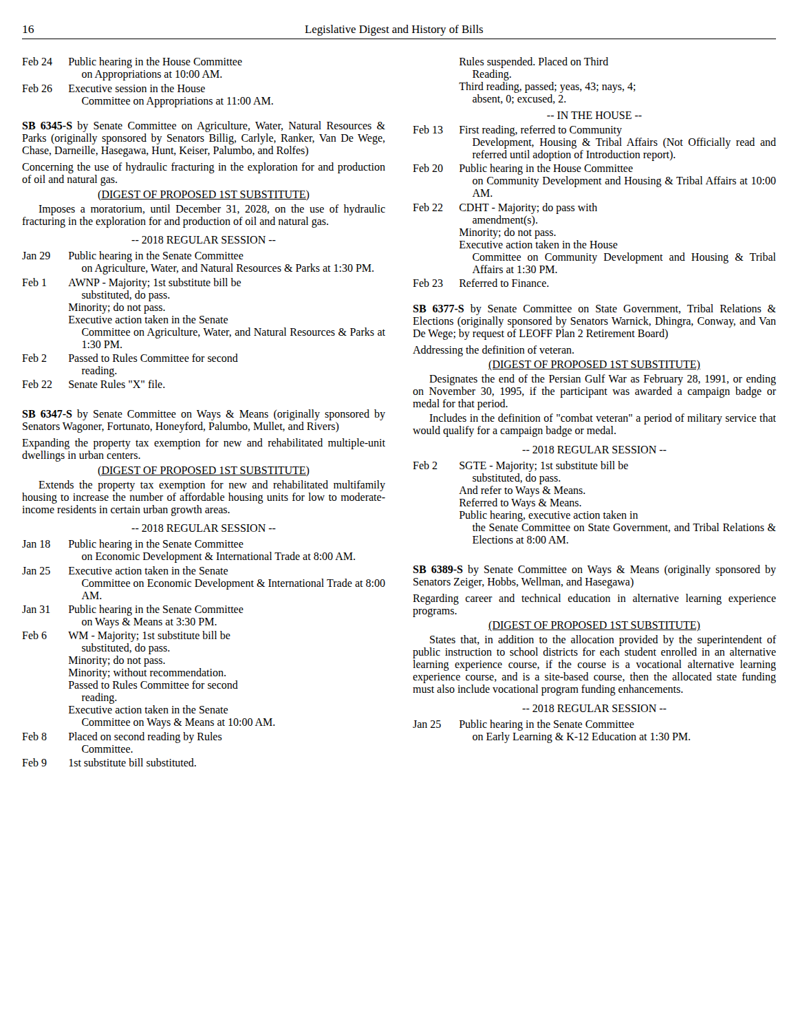16
Legislative Digest and History of Bills
| Feb 24 | Public hearing in the House Committee on Appropriations at 10:00 AM. |
| Feb 26 | Executive session in the House Committee on Appropriations at 11:00 AM. |
SB 6345-S by Senate Committee on Agriculture, Water, Natural Resources & Parks (originally sponsored by Senators Billig, Carlyle, Ranker, Van De Wege, Chase, Darneille, Hasegawa, Hunt, Keiser, Palumbo, and Rolfes)
Concerning the use of hydraulic fracturing in the exploration for and production of oil and natural gas.
(DIGEST OF PROPOSED 1ST SUBSTITUTE)
Imposes a moratorium, until December 31, 2028, on the use of hydraulic fracturing in the exploration for and production of oil and natural gas.
-- 2018 REGULAR SESSION --
| Jan 29 | Public hearing in the Senate Committee on Agriculture, Water, and Natural Resources & Parks at 1:30 PM. |
| Feb 1 | AWNP - Majority; 1st substitute bill be substituted, do pass. Minority; do not pass. Executive action taken in the Senate Committee on Agriculture, Water, and Natural Resources & Parks at 1:30 PM. |
| Feb 2 | Passed to Rules Committee for second reading. |
| Feb 22 | Senate Rules "X" file. |
SB 6347-S by Senate Committee on Ways & Means (originally sponsored by Senators Wagoner, Fortunato, Honeyford, Palumbo, Mullet, and Rivers)
Expanding the property tax exemption for new and rehabilitated multiple-unit dwellings in urban centers.
(DIGEST OF PROPOSED 1ST SUBSTITUTE)
Extends the property tax exemption for new and rehabilitated multifamily housing to increase the number of affordable housing units for low to moderate-income residents in certain urban growth areas.
-- 2018 REGULAR SESSION --
| Jan 18 | Public hearing in the Senate Committee on Economic Development & International Trade at 8:00 AM. |
| Jan 25 | Executive action taken in the Senate Committee on Economic Development & International Trade at 8:00 AM. |
| Jan 31 | Public hearing in the Senate Committee on Ways & Means at 3:30 PM. |
| Feb 6 | WM - Majority; 1st substitute bill be substituted, do pass. Minority; do not pass. Minority; without recommendation. Passed to Rules Committee for second reading. Executive action taken in the Senate Committee on Ways & Means at 10:00 AM. |
| Feb 8 | Placed on second reading by Rules Committee. |
| Feb 9 | 1st substitute bill substituted. |
| | Rules suspended. Placed on Third Reading. Third reading, passed; yeas, 43; nays, 4; absent, 0; excused, 2. |
-- IN THE HOUSE --
| Feb 13 | First reading, referred to Community Development, Housing & Tribal Affairs (Not Officially read and referred until adoption of Introduction report). |
| Feb 20 | Public hearing in the House Committee on Community Development and Housing & Tribal Affairs at 10:00 AM. |
| Feb 22 | CDHT - Majority; do pass with amendment(s). Minority; do not pass. Executive action taken in the House Committee on Community Development and Housing & Tribal Affairs at 1:30 PM. |
| Feb 23 | Referred to Finance. |
SB 6377-S by Senate Committee on State Government, Tribal Relations & Elections (originally sponsored by Senators Warnick, Dhingra, Conway, and Van De Wege; by request of LEOFF Plan 2 Retirement Board)
Addressing the definition of veteran.
(DIGEST OF PROPOSED 1ST SUBSTITUTE)
Designates the end of the Persian Gulf War as February 28, 1991, or ending on November 30, 1995, if the participant was awarded a campaign badge or medal for that period.
Includes in the definition of "combat veteran" a period of military service that would qualify for a campaign badge or medal.
-- 2018 REGULAR SESSION --
| Feb 2 | SGTE - Majority; 1st substitute bill be substituted, do pass. And refer to Ways & Means. Referred to Ways & Means. Public hearing, executive action taken in the Senate Committee on State Government, and Tribal Relations & Elections at 8:00 AM. |
SB 6389-S by Senate Committee on Ways & Means (originally sponsored by Senators Zeiger, Hobbs, Wellman, and Hasegawa)
Regarding career and technical education in alternative learning experience programs.
(DIGEST OF PROPOSED 1ST SUBSTITUTE)
States that, in addition to the allocation provided by the superintendent of public instruction to school districts for each student enrolled in an alternative learning experience course, if the course is a vocational alternative learning experience course, and is a site-based course, then the allocated state funding must also include vocational program funding enhancements.
-- 2018 REGULAR SESSION --
| Jan 25 | Public hearing in the Senate Committee on Early Learning & K-12 Education at 1:30 PM. |